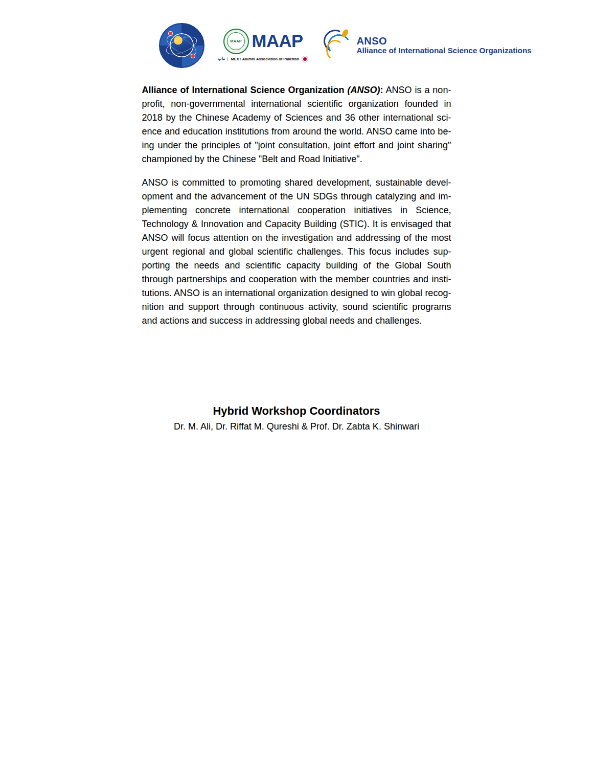MAAP
MAAP
ماپ MEXT Alumni Association of Pakistan
ANSO Alliance of International Science Organizations
Alliance of International Science Organization (ANSO): ANSO is a non-profit, non-governmental international scientific organization founded in 2018 by the Chinese Academy of Sciences and 36 other international science and education institutions from around the world. ANSO came into being under the principles of "joint consultation, joint effort and joint sharing" championed by the Chinese "Belt and Road Initiative".
ANSO is committed to promoting shared development, sustainable development and the advancement of the UN SDGs through catalyzing and implementing concrete international cooperation initiatives in Science, Technology & Innovation and Capacity Building (STIC). It is envisaged that ANSO will focus attention on the investigation and addressing of the most urgent regional and global scientific challenges. This focus includes supporting the needs and scientific capacity building of the Global South through partnerships and cooperation with the member countries and institutions. ANSO is an international organization designed to win global recognition and support through continuous activity, sound scientific programs and actions and success in addressing global needs and challenges.
Hybrid Workshop Coordinators
Dr. M. Ali, Dr. Riffat M. Qureshi & Prof. Dr. Zabta K. Shinwari